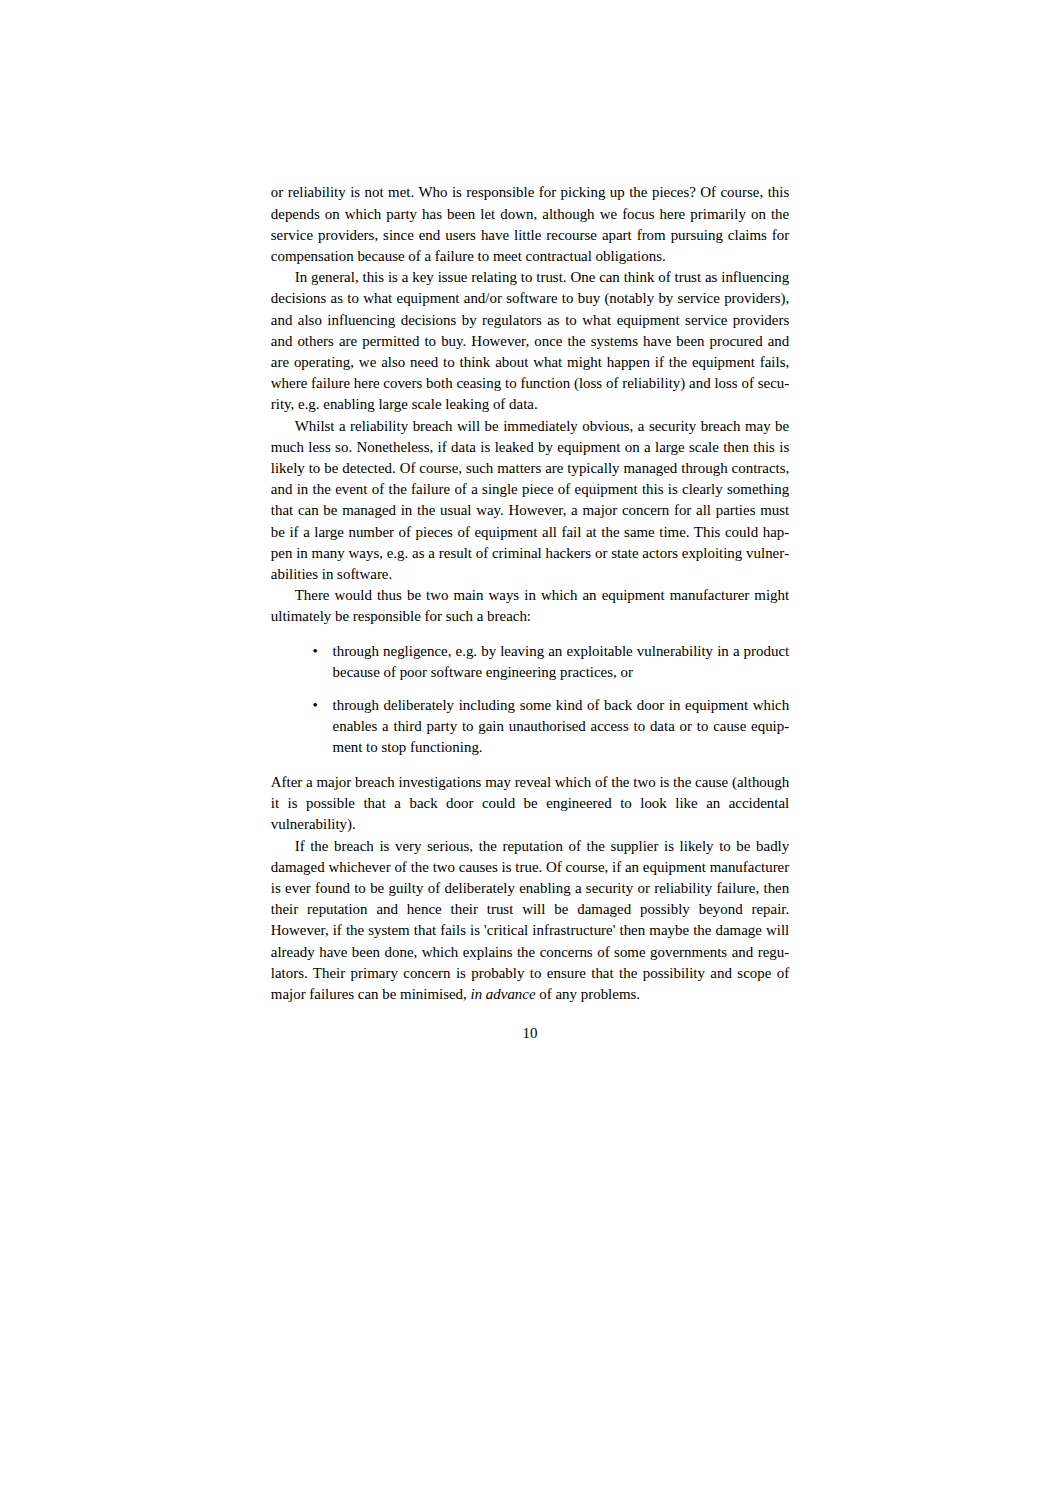or reliability is not met. Who is responsible for picking up the pieces? Of course, this depends on which party has been let down, although we focus here primarily on the service providers, since end users have little recourse apart from pursuing claims for compensation because of a failure to meet contractual obligations.
In general, this is a key issue relating to trust. One can think of trust as influencing decisions as to what equipment and/or software to buy (notably by service providers), and also influencing decisions by regulators as to what equipment service providers and others are permitted to buy. However, once the systems have been procured and are operating, we also need to think about what might happen if the equipment fails, where failure here covers both ceasing to function (loss of reliability) and loss of security, e.g. enabling large scale leaking of data.
Whilst a reliability breach will be immediately obvious, a security breach may be much less so. Nonetheless, if data is leaked by equipment on a large scale then this is likely to be detected. Of course, such matters are typically managed through contracts, and in the event of the failure of a single piece of equipment this is clearly something that can be managed in the usual way. However, a major concern for all parties must be if a large number of pieces of equipment all fail at the same time. This could happen in many ways, e.g. as a result of criminal hackers or state actors exploiting vulnerabilities in software.
There would thus be two main ways in which an equipment manufacturer might ultimately be responsible for such a breach:
through negligence, e.g. by leaving an exploitable vulnerability in a product because of poor software engineering practices, or
through deliberately including some kind of back door in equipment which enables a third party to gain unauthorised access to data or to cause equipment to stop functioning.
After a major breach investigations may reveal which of the two is the cause (although it is possible that a back door could be engineered to look like an accidental vulnerability).
If the breach is very serious, the reputation of the supplier is likely to be badly damaged whichever of the two causes is true. Of course, if an equipment manufacturer is ever found to be guilty of deliberately enabling a security or reliability failure, then their reputation and hence their trust will be damaged possibly beyond repair. However, if the system that fails is 'critical infrastructure' then maybe the damage will already have been done, which explains the concerns of some governments and regulators. Their primary concern is probably to ensure that the possibility and scope of major failures can be minimised, in advance of any problems.
10